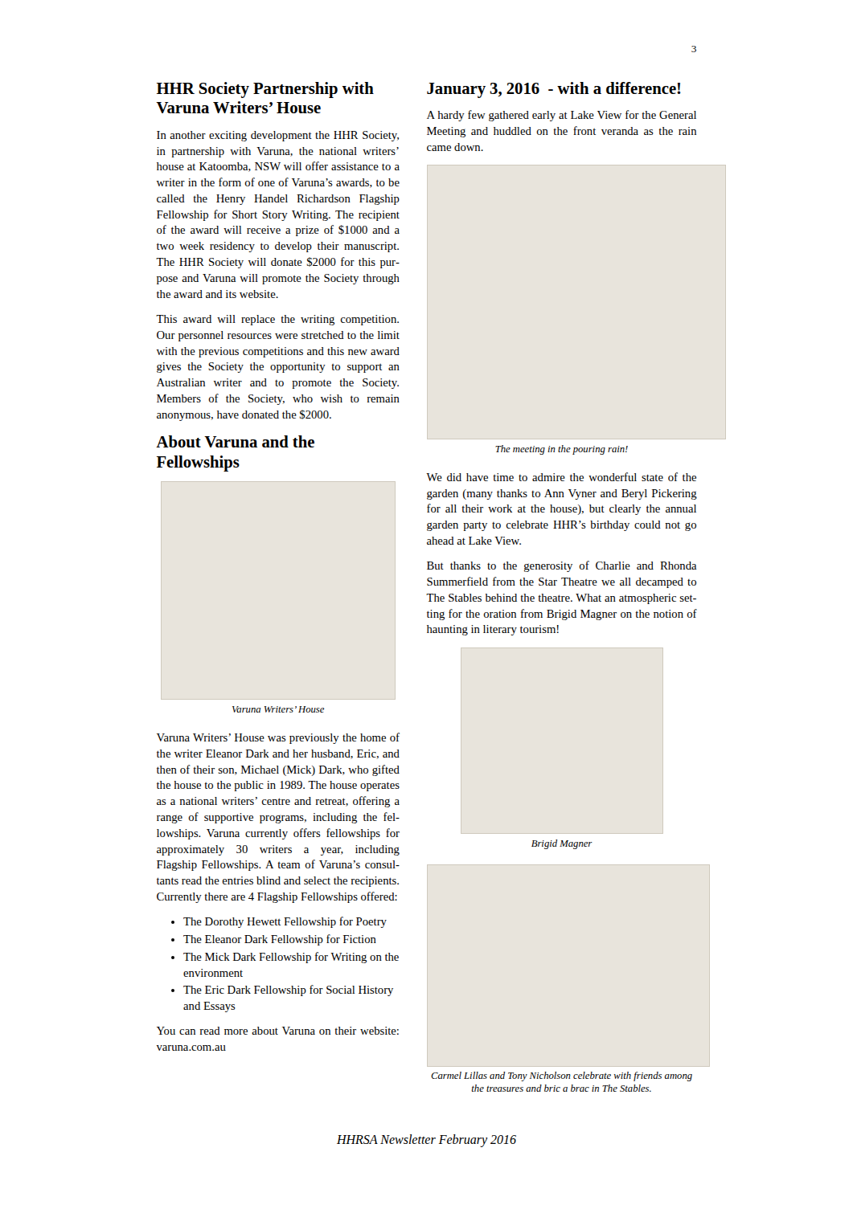3
HHR Society Partnership with Varuna Writers’ House
In another exciting development the HHR Society, in partnership with Varuna, the national writers’ house at Katoomba, NSW will offer assistance to a writer in the form of one of Varuna’s awards, to be called the Henry Handel Richardson Flagship Fellowship for Short Story Writing. The recipient of the award will receive a prize of $1000 and a two week residency to develop their manuscript. The HHR Society will donate $2000 for this purpose and Varuna will promote the Society through the award and its website.
This award will replace the writing competition. Our personnel resources were stretched to the limit with the previous competitions and this new award gives the Society the opportunity to support an Australian writer and to promote the Society. Members of the Society, who wish to remain anonymous, have donated the $2000.
About Varuna and the Fellowships
Varuna Writers’ House
Varuna Writers’ House was previously the home of the writer Eleanor Dark and her husband, Eric, and then of their son, Michael (Mick) Dark, who gifted the house to the public in 1989. The house operates as a national writers’ centre and retreat, offering a range of supportive programs, including the fellowships. Varuna currently offers fellowships for approximately 30 writers a year, including Flagship Fellowships. A team of Varuna’s consultants read the entries blind and select the recipients. Currently there are 4 Flagship Fellowships offered:
The Dorothy Hewett Fellowship for Poetry
The Eleanor Dark Fellowship for Fiction
The Mick Dark Fellowship for Writing on the environment
The Eric Dark Fellowship for Social History and Essays
You can read more about Varuna on their website: varuna.com.au
January 3, 2016 - with a difference!
A hardy few gathered early at Lake View for the General Meeting and huddled on the front veranda as the rain came down.
The meeting in the pouring rain!
We did have time to admire the wonderful state of the garden (many thanks to Ann Vyner and Beryl Pickering for all their work at the house), but clearly the annual garden party to celebrate HHR’s birthday could not go ahead at Lake View.
But thanks to the generosity of Charlie and Rhonda Summerfield from the Star Theatre we all decamped to The Stables behind the theatre. What an atmospheric setting for the oration from Brigid Magner on the notion of haunting in literary tourism!
Brigid Magner
Carmel Lillas and Tony Nicholson celebrate with friends among the treasures and bric a brac in The Stables.
HHRSA Newsletter February 2016